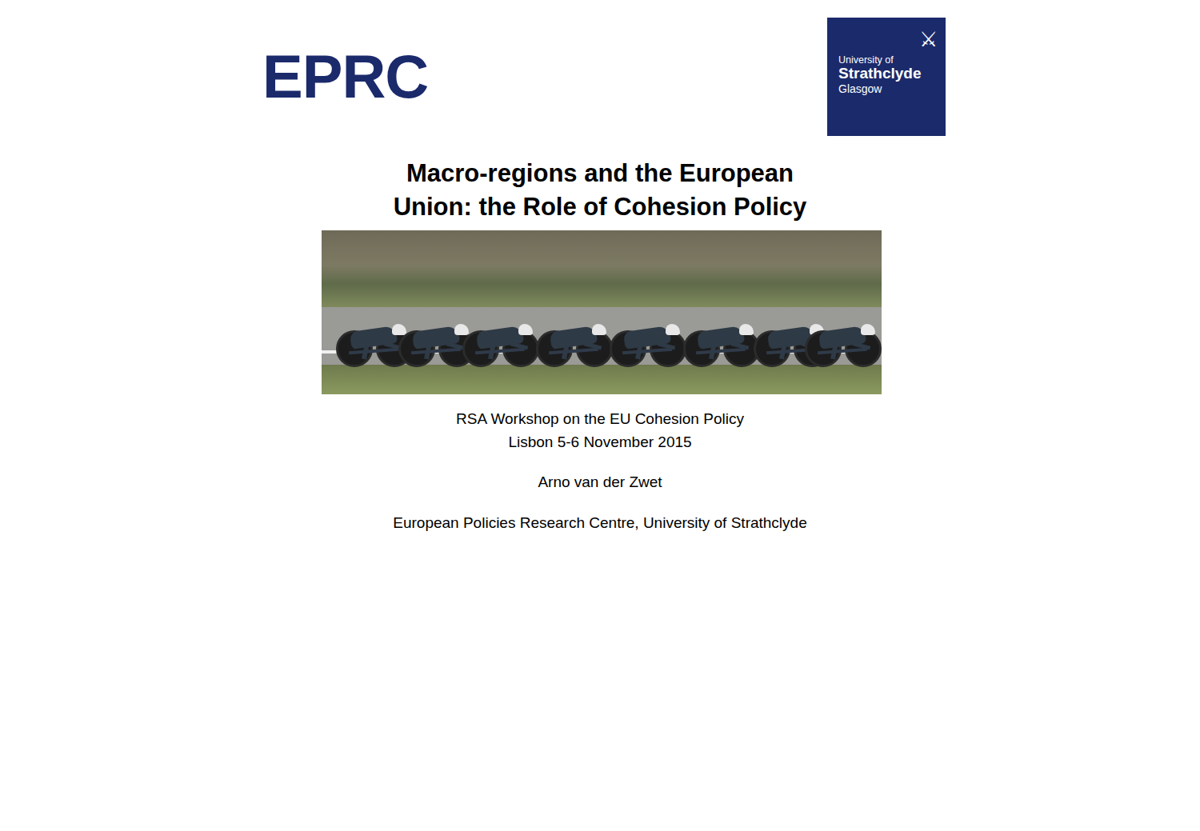EPRC
⚔
University of
Strathclyde
Glasgow
Macro-regions and the European
Union: the Role of Cohesion Policy
RSA Workshop on the EU Cohesion Policy
Lisbon 5-6 November 2015
Arno van der Zwet
European Policies Research Centre, University of Strathclyde